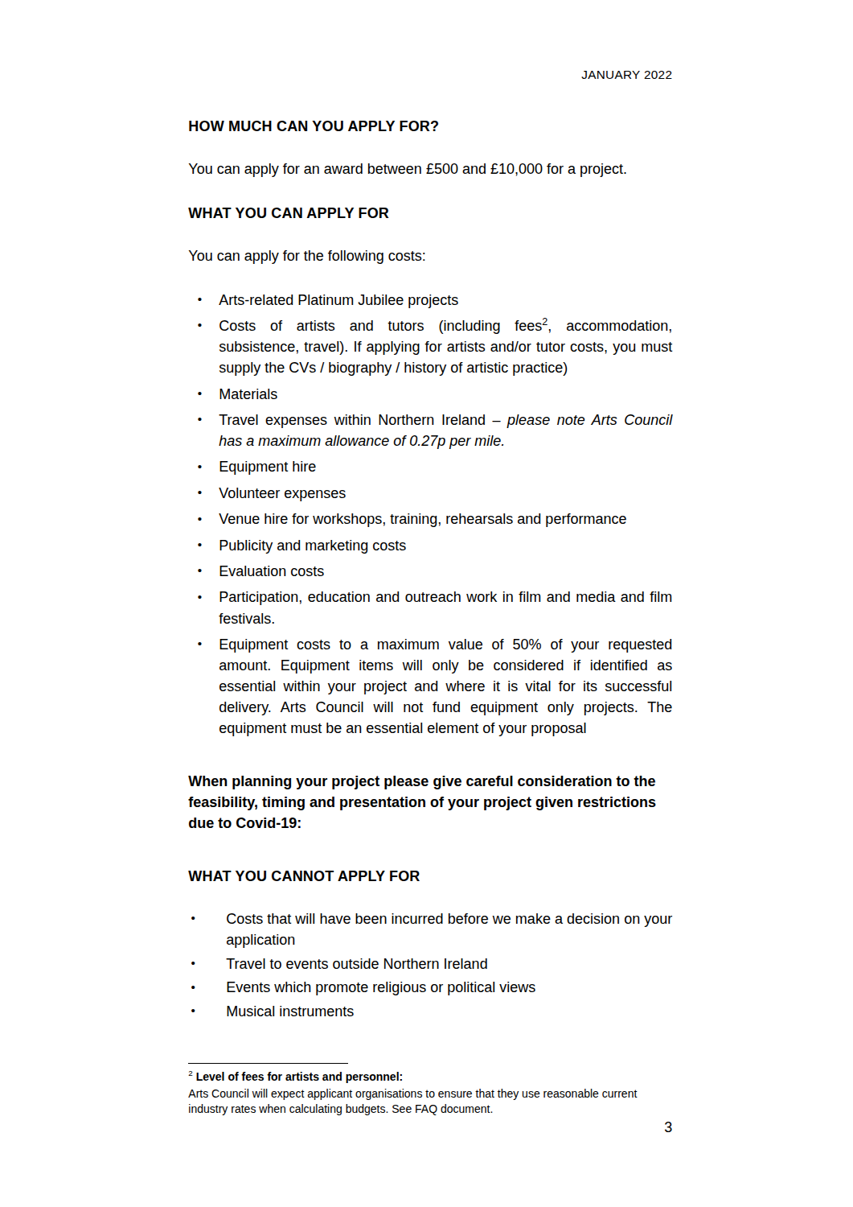JANUARY 2022
HOW MUCH CAN YOU APPLY FOR?
You can apply for an award between £500 and £10,000 for a project.
WHAT YOU CAN APPLY FOR
You can apply for the following costs:
Arts-related Platinum Jubilee projects
Costs of artists and tutors (including fees2, accommodation, subsistence, travel). If applying for artists and/or tutor costs, you must supply the CVs / biography / history of artistic practice)
Materials
Travel expenses within Northern Ireland – please note Arts Council has a maximum allowance of 0.27p per mile.
Equipment hire
Volunteer expenses
Venue hire for workshops, training, rehearsals and performance
Publicity and marketing costs
Evaluation costs
Participation, education and outreach work in film and media and film festivals.
Equipment costs to a maximum value of 50% of your requested amount. Equipment items will only be considered if identified as essential within your project and where it is vital for its successful delivery. Arts Council will not fund equipment only projects. The equipment must be an essential element of your proposal
When planning your project please give careful consideration to the feasibility, timing and presentation of your project given restrictions due to Covid-19:
WHAT YOU CANNOT APPLY FOR
Costs that will have been incurred before we make a decision on your application
Travel to events outside Northern Ireland
Events which promote religious or political views
Musical instruments
2 Level of fees for artists and personnel:
Arts Council will expect applicant organisations to ensure that they use reasonable current industry rates when calculating budgets. See FAQ document.
3